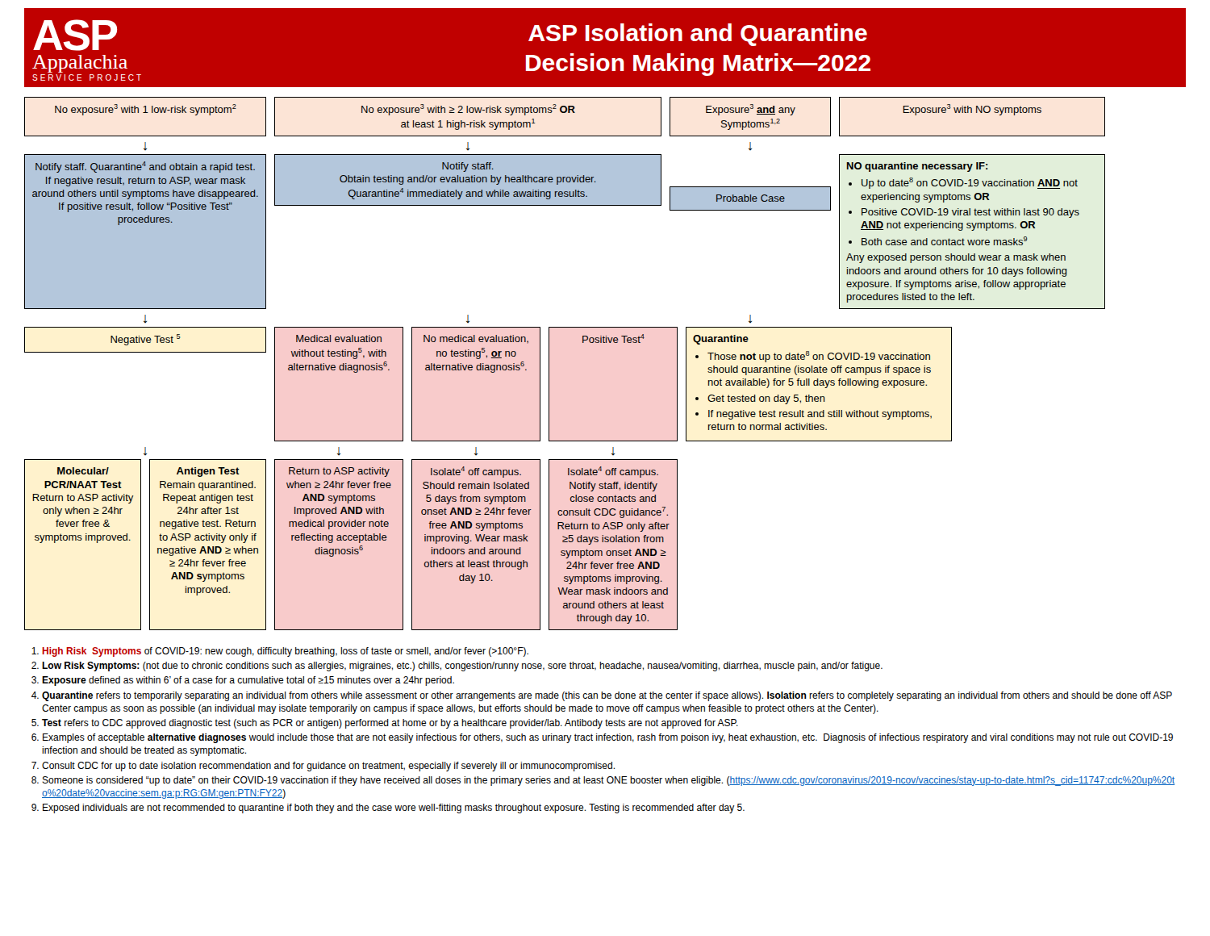ASP Appalachia SERVICE PROJECT
ASP Isolation and Quarantine
Decision Making Matrix—2022
No exposure3 with 1 low-risk symptom2
No exposure3 with ≥ 2 low-risk symptoms2 OR
at least 1 high-risk symptom1
Exposure3 and any Symptoms1,2
Exposure3 with NO symptoms
↓
↓
↓
Notify staff. Quarantine4 and obtain a rapid test. If negative result, return to ASP, wear mask around others until symptoms have disappeared. If positive result, follow “Positive Test” procedures.
Notify staff.
Obtain testing and/or evaluation by healthcare provider.
Quarantine4 immediately and while awaiting results.
Probable Case
NO quarantine necessary IF:
Up to date8 on COVID-19 vaccination AND not experiencing symptoms OR
Positive COVID-19 viral test within last 90 days AND not experiencing symptoms. OR
Both case and contact wore masks9
Any exposed person should wear a mask when indoors and around others for 10 days following exposure. If symptoms arise, follow appropriate procedures listed to the left.
↓
↓
↓
Negative Test 5
Medical evaluation without testing5, with alternative diagnosis6.
No medical evaluation, no testing5, or no alternative diagnosis6.
Positive Test4
Quarantine
Those not up to date8 on COVID-19 vaccination should quarantine (isolate off campus if space is not available) for 5 full days following exposure.
Get tested on day 5, then
If negative test result and still without symptoms, return to normal activities.
↓
↓
↓
↓
Molecular/ PCR/NAAT Test
Return to ASP activity only when ≥ 24hr fever free & symptoms improved.
Antigen Test
Remain quarantined. Repeat antigen test 24hr after 1st negative test. Return to ASP activity only if negative AND ≥ when ≥ 24hr fever free AND symptoms improved.
Return to ASP activity when ≥ 24hr fever free AND symptoms Improved AND with medical provider note reflecting acceptable diagnosis6
Isolate4 off campus. Should remain Isolated 5 days from symptom onset AND ≥ 24hr fever free AND symptoms improving. Wear mask indoors and around others at least through day 10.
Isolate4 off campus. Notify staff, identify close contacts and consult CDC guidance7. Return to ASP only after ≥5 days isolation from symptom onset AND ≥ 24hr fever free AND symptoms improving. Wear mask indoors and around others at least through day 10.
High Risk Symptoms of COVID-19: new cough, difficulty breathing, loss of taste or smell, and/or fever (>100°F).
Low Risk Symptoms: (not due to chronic conditions such as allergies, migraines, etc.) chills, congestion/runny nose, sore throat, headache, nausea/vomiting, diarrhea, muscle pain, and/or fatigue.
Exposure defined as within 6’ of a case for a cumulative total of ≥15 minutes over a 24hr period.
Quarantine refers to temporarily separating an individual from others while assessment or other arrangements are made (this can be done at the center if space allows). Isolation refers to completely separating an individual from others and should be done off ASP Center campus as soon as possible (an individual may isolate temporarily on campus if space allows, but efforts should be made to move off campus when feasible to protect others at the Center).
Test refers to CDC approved diagnostic test (such as PCR or antigen) performed at home or by a healthcare provider/lab. Antibody tests are not approved for ASP.
Examples of acceptable alternative diagnoses would include those that are not easily infectious for others, such as urinary tract infection, rash from poison ivy, heat exhaustion, etc. Diagnosis of infectious respiratory and viral conditions may not rule out COVID-19 infection and should be treated as symptomatic.
Consult CDC for up to date isolation recommendation and for guidance on treatment, especially if severely ill or immunocompromised.
Someone is considered “up to date” on their COVID-19 vaccination if they have received all doses in the primary series and at least ONE booster when eligible. (https://www.cdc.gov/coronavirus/2019-ncov/vaccines/stay-up-to-date.html?s_cid=11747:cdc%20up%20to%20date%20vaccine:sem.ga:p:RG:GM:gen:PTN:FY22)
Exposed individuals are not recommended to quarantine if both they and the case wore well-fitting masks throughout exposure. Testing is recommended after day 5.